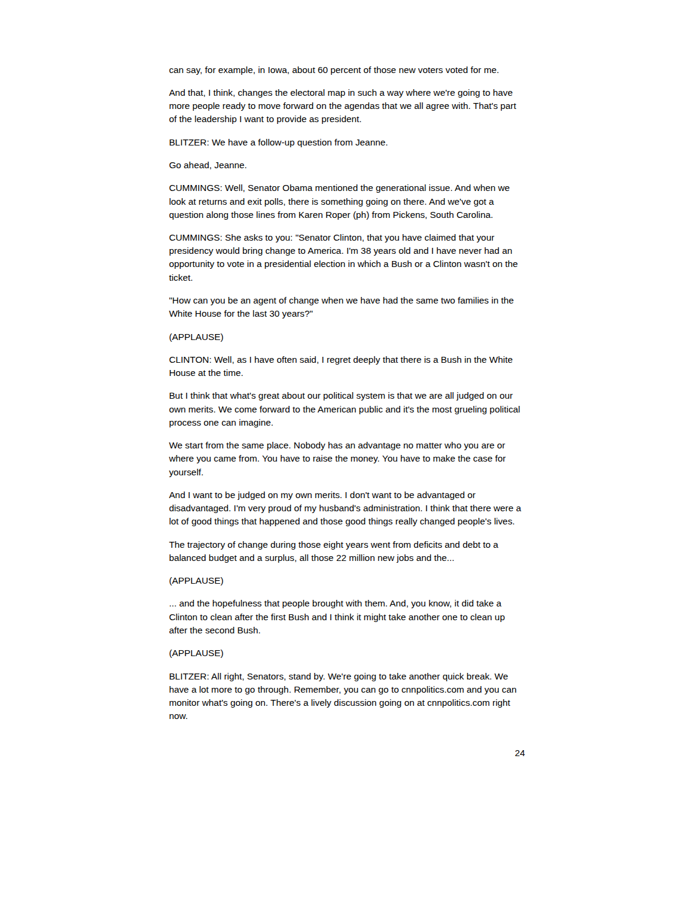can say, for example, in Iowa, about 60 percent of those new voters voted for me.
And that, I think, changes the electoral map in such a way where we're going to have more people ready to move forward on the agendas that we all agree with. That's part of the leadership I want to provide as president.
BLITZER: We have a follow-up question from Jeanne.
Go ahead, Jeanne.
CUMMINGS: Well, Senator Obama mentioned the generational issue. And when we look at returns and exit polls, there is something going on there. And we've got a question along those lines from Karen Roper (ph) from Pickens, South Carolina.
CUMMINGS: She asks to you: "Senator Clinton, that you have claimed that your presidency would bring change to America. I'm 38 years old and I have never had an opportunity to vote in a presidential election in which a Bush or a Clinton wasn't on the ticket.
"How can you be an agent of change when we have had the same two families in the White House for the last 30 years?"
(APPLAUSE)
CLINTON: Well, as I have often said, I regret deeply that there is a Bush in the White House at the time.
But I think that what's great about our political system is that we are all judged on our own merits. We come forward to the American public and it's the most grueling political process one can imagine.
We start from the same place. Nobody has an advantage no matter who you are or where you came from. You have to raise the money. You have to make the case for yourself.
And I want to be judged on my own merits. I don't want to be advantaged or disadvantaged. I'm very proud of my husband's administration. I think that there were a lot of good things that happened and those good things really changed people's lives.
The trajectory of change during those eight years went from deficits and debt to a balanced budget and a surplus, all those 22 million new jobs and the...
(APPLAUSE)
... and the hopefulness that people brought with them. And, you know, it did take a Clinton to clean after the first Bush and I think it might take another one to clean up after the second Bush.
(APPLAUSE)
BLITZER: All right, Senators, stand by. We're going to take another quick break. We have a lot more to go through. Remember, you can go to cnnpolitics.com and you can monitor what's going on. There's a lively discussion going on at cnnpolitics.com right now.
24